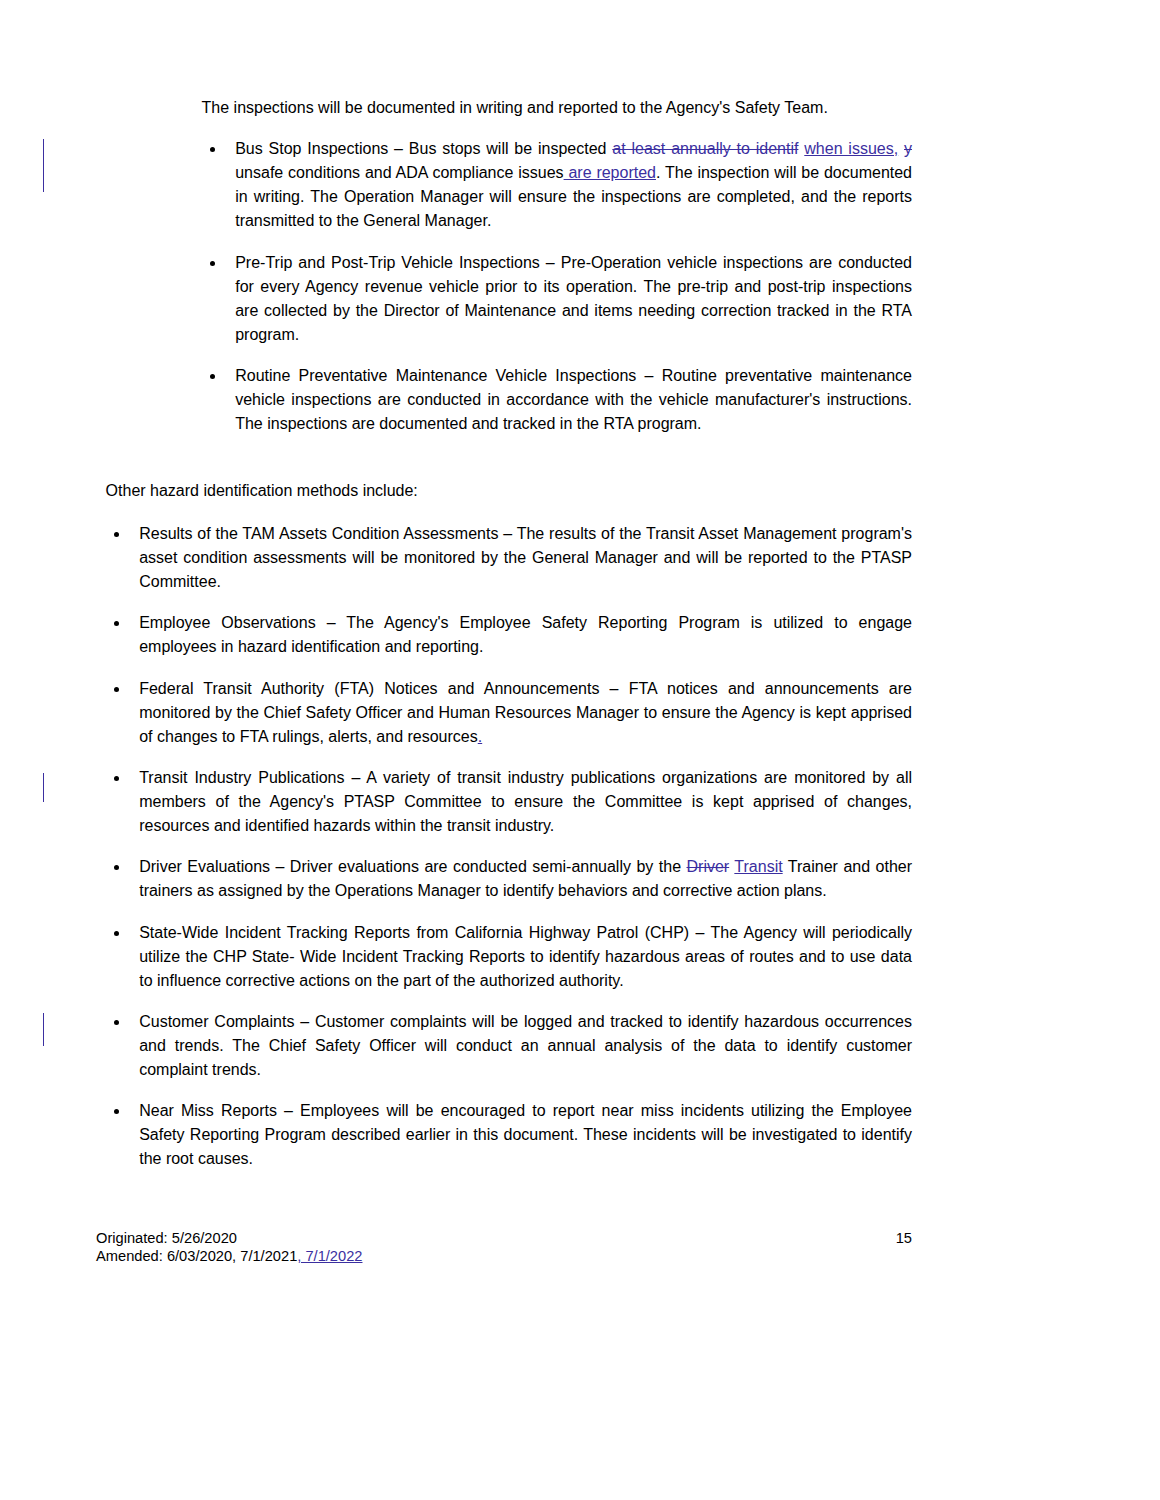The inspections will be documented in writing and reported to the Agency's Safety Team.
Bus Stop Inspections – Bus stops will be inspected at least annually to identif when issues, y unsafe conditions and ADA compliance issues are reported. The inspection will be documented in writing. The Operation Manager will ensure the inspections are completed, and the reports transmitted to the General Manager.
Pre-Trip and Post-Trip Vehicle Inspections – Pre-Operation vehicle inspections are conducted for every Agency revenue vehicle prior to its operation. The pre-trip and post-trip inspections are collected by the Director of Maintenance and items needing correction tracked in the RTA program.
Routine Preventative Maintenance Vehicle Inspections – Routine preventative maintenance vehicle inspections are conducted in accordance with the vehicle manufacturer's instructions. The inspections are documented and tracked in the RTA program.
Other hazard identification methods include:
Results of the TAM Assets Condition Assessments – The results of the Transit Asset Management program's asset condition assessments will be monitored by the General Manager and will be reported to the PTASP Committee.
Employee Observations – The Agency's Employee Safety Reporting Program is utilized to engage employees in hazard identification and reporting.
Federal Transit Authority (FTA) Notices and Announcements – FTA notices and announcements are monitored by the Chief Safety Officer and Human Resources Manager to ensure the Agency is kept apprised of changes to FTA rulings, alerts, and resources.
Transit Industry Publications – A variety of transit industry publications organizations are monitored by all members of the Agency's PTASP Committee to ensure the Committee is kept apprised of changes, resources and identified hazards within the transit industry.
Driver Evaluations – Driver evaluations are conducted semi-annually by the Driver Transit Trainer and other trainers as assigned by the Operations Manager to identify behaviors and corrective action plans.
State-Wide Incident Tracking Reports from California Highway Patrol (CHP) – The Agency will periodically utilize the CHP State- Wide Incident Tracking Reports to identify hazardous areas of routes and to use data to influence corrective actions on the part of the authorized authority.
Customer Complaints – Customer complaints will be logged and tracked to identify hazardous occurrences and trends. The Chief Safety Officer will conduct an annual analysis of the data to identify customer complaint trends.
Near Miss Reports – Employees will be encouraged to report near miss incidents utilizing the Employee Safety Reporting Program described earlier in this document. These incidents will be investigated to identify the root causes.
15 Originated: 5/26/2020
Amended: 6/03/2020, 7/1/2021, 7/1/2022